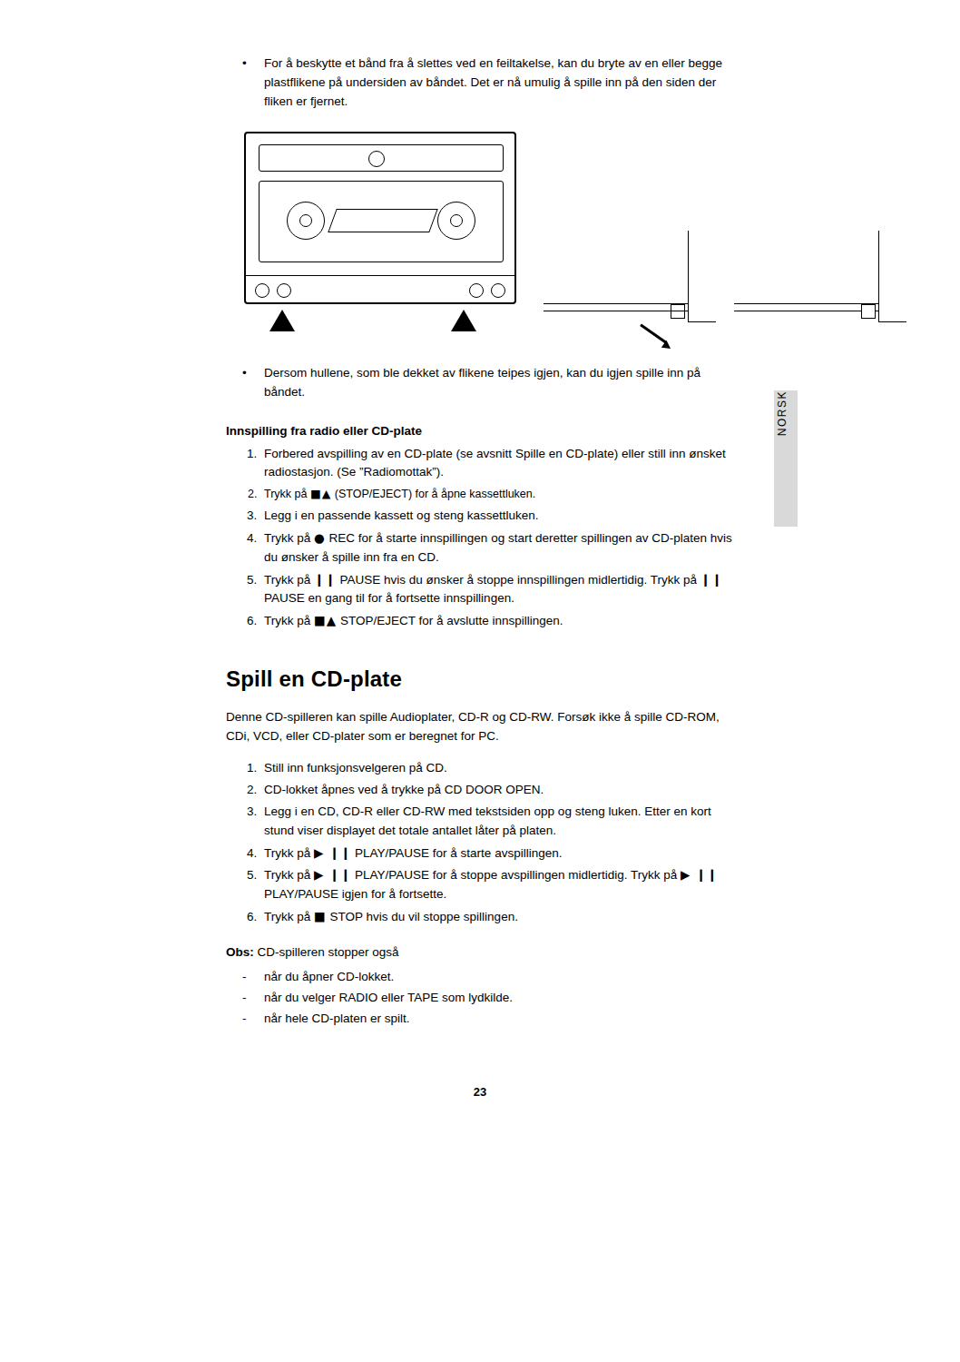NORSK
For å beskytte et bånd fra å slettes ved en feiltakelse, kan du bryte av en eller begge plastflikene på undersiden av båndet. Det er nå umulig å spille inn på den siden der fliken er fjernet.
Dersom hullene, som ble dekket av flikene teipes igjen, kan du igjen spille inn på båndet.
Innspilling fra radio eller CD-plate
Forbered avspilling av en CD-plate (se avsnitt Spille en CD-plate) eller still inn ønsket radiostasjon. (Se ”Radiomottak”).
Trykk på ■▲ (STOP/EJECT) for å åpne kassettluken.
Legg i en passende kassett og steng kassettluken.
Trykk på ● REC for å starte innspillingen og start deretter spillingen av CD-platen hvis du ønsker å spille inn fra en CD.
Trykk på ❙❙ PAUSE hvis du ønsker å stoppe innspillingen midlertidig. Trykk på ❙❙ PAUSE en gang til for å fortsette innspillingen.
Trykk på ■▲ STOP/EJECT for å avslutte innspillingen.
Spill en CD-plate
Denne CD-spilleren kan spille Audioplater, CD-R og CD-RW. Forsøk ikke å spille CD-ROM, CDi, VCD, eller CD-plater som er beregnet for PC.
Still inn funksjonsvelgeren på CD.
CD-lokket åpnes ved å trykke på CD DOOR OPEN.
Legg i en CD, CD-R eller CD-RW med tekstsiden opp og steng luken. Etter en kort stund viser displayet det totale antallet låter på platen.
Trykk på ▶ ❙❙ PLAY/PAUSE for å starte avspillingen.
Trykk på ▶ ❙❙ PLAY/PAUSE for å stoppe avspillingen midlertidig. Trykk på ▶ ❙❙ PLAY/PAUSE igjen for å fortsette.
Trykk på ■ STOP hvis du vil stoppe spillingen.
Obs: CD-spilleren stopper også
når du åpner CD-lokket.
når du velger RADIO eller TAPE som lydkilde.
når hele CD-platen er spilt.
23